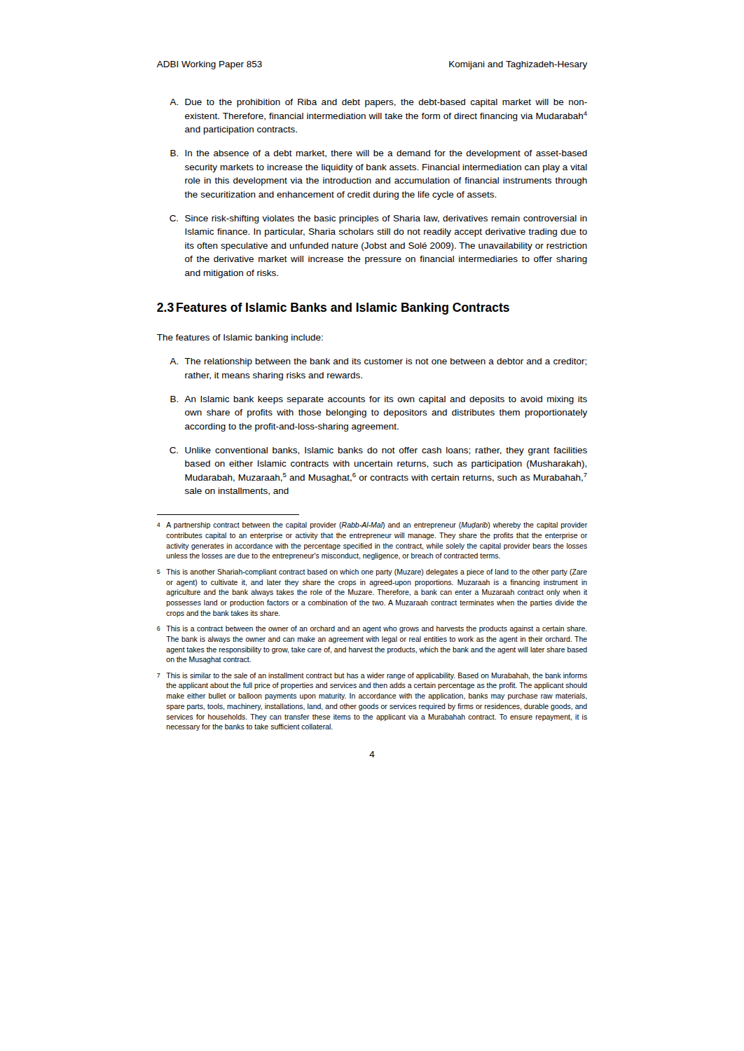ADBI Working Paper 853 Komijani and Taghizadeh-Hesary
Due to the prohibition of Riba and debt papers, the debt-based capital market will be non-existent. Therefore, financial intermediation will take the form of direct financing via Mudarabah4 and participation contracts.
In the absence of a debt market, there will be a demand for the development of asset-based security markets to increase the liquidity of bank assets. Financial intermediation can play a vital role in this development via the introduction and accumulation of financial instruments through the securitization and enhancement of credit during the life cycle of assets.
Since risk-shifting violates the basic principles of Sharia law, derivatives remain controversial in Islamic finance. In particular, Sharia scholars still do not readily accept derivative trading due to its often speculative and unfunded nature (Jobst and Solé 2009). The unavailability or restriction of the derivative market will increase the pressure on financial intermediaries to offer sharing and mitigation of risks.
2.3 Features of Islamic Banks and Islamic Banking Contracts
The features of Islamic banking include:
The relationship between the bank and its customer is not one between a debtor and a creditor; rather, it means sharing risks and rewards.
An Islamic bank keeps separate accounts for its own capital and deposits to avoid mixing its own share of profits with those belonging to depositors and distributes them proportionately according to the profit-and-loss-sharing agreement.
Unlike conventional banks, Islamic banks do not offer cash loans; rather, they grant facilities based on either Islamic contracts with uncertain returns, such as participation (Musharakah), Mudarabah, Muzaraah,5 and Musaghat,6 or contracts with certain returns, such as Murabahah,7 sale on installments, and
4
A partnership contract between the capital provider (Rabb-Al-Mal) and an entrepreneur (Muḍarib) whereby the capital provider contributes capital to an enterprise or activity that the entrepreneur will manage. They share the profits that the enterprise or activity generates in accordance with the percentage specified in the contract, while solely the capital provider bears the losses unless the losses are due to the entrepreneur's misconduct, negligence, or breach of contracted terms.
5
This is another Shariah-compliant contract based on which one party (Muzare) delegates a piece of land to the other party (Zare or agent) to cultivate it, and later they share the crops in agreed-upon proportions. Muzaraah is a financing instrument in agriculture and the bank always takes the role of the Muzare. Therefore, a bank can enter a Muzaraah contract only when it possesses land or production factors or a combination of the two. A Muzaraah contract terminates when the parties divide the crops and the bank takes its share.
6
This is a contract between the owner of an orchard and an agent who grows and harvests the products against a certain share. The bank is always the owner and can make an agreement with legal or real entities to work as the agent in their orchard. The agent takes the responsibility to grow, take care of, and harvest the products, which the bank and the agent will later share based on the Musaghat contract.
7
This is similar to the sale of an installment contract but has a wider range of applicability. Based on Murabahah, the bank informs the applicant about the full price of properties and services and then adds a certain percentage as the profit. The applicant should make either bullet or balloon payments upon maturity. In accordance with the application, banks may purchase raw materials, spare parts, tools, machinery, installations, land, and other goods or services required by firms or residences, durable goods, and services for households. They can transfer these items to the applicant via a Murabahah contract. To ensure repayment, it is necessary for the banks to take sufficient collateral.
4